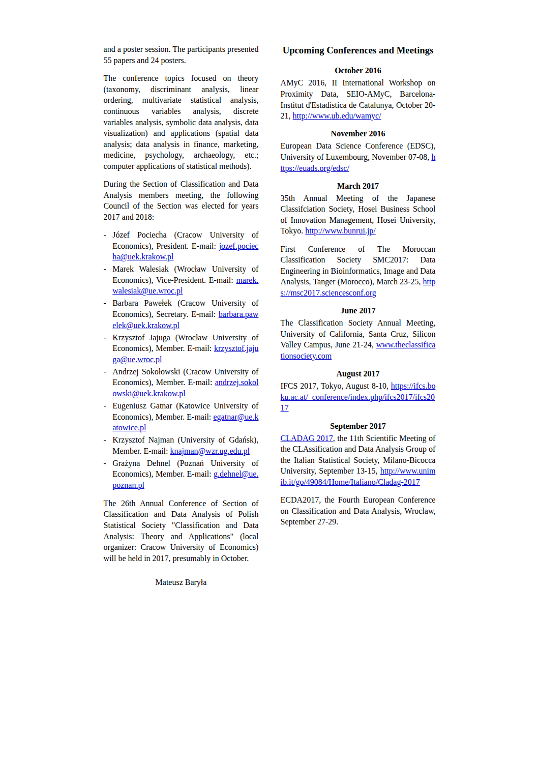and a poster session. The participants presented 55 papers and 24 posters.
The conference topics focused on theory (taxonomy, discriminant analysis, linear ordering, multivariate statistical analysis, continuous variables analysis, discrete variables analysis, symbolic data analysis, data visualization) and applications (spatial data analysis; data analysis in finance, marketing, medicine, psychology, archaeology, etc.; computer applications of statistical methods).
During the Section of Classification and Data Analysis members meeting, the following Council of the Section was elected for years 2017 and 2018:
Józef Pociecha (Cracow University of Economics), President. E-mail: jozef.pociecha@uek.krakow.pl
Marek Walesiak (Wrocław University of Economics), Vice-President. E-mail: marek.walesiak@ue.wroc.pl
Barbara Pawełek (Cracow University of Economics), Secretary. E-mail: barbara.pawelek@uek.krakow.pl
Krzysztof Jajuga (Wrocław University of Economics), Member. E-mail: krzysztof.jajuga@ue.wroc.pl
Andrzej Sokołowski (Cracow University of Economics), Member. E-mail: andrzej.sokolowski@uek.krakow.pl
Eugeniusz Gatnar (Katowice University of Economics), Member. E-mail: egatnar@ue.katowice.pl
Krzysztof Najman (University of Gdańsk), Member. E-mail: knajman@wzr.ug.edu.pl
Grażyna Dehnel (Poznań University of Economics), Member. E-mail: g.dehnel@ue.poznan.pl
The 26th Annual Conference of Section of Classification and Data Analysis of Polish Statistical Society "Classification and Data Analysis: Theory and Applications" (local organizer: Cracow University of Economics) will be held in 2017, presumably in October.
Mateusz Baryła
Upcoming Conferences and Meetings
October 2016
AMyC 2016, II International Workshop on Proximity Data, SEIO-AMyC, Barcelona-Institut d'Estadística de Catalunya, October 20-21, http://www.ub.edu/wamyc/
November 2016
European Data Science Conference (EDSC), University of Luxembourg, November 07-08, https://euads.org/edsc/
March 2017
35th Annual Meeting of the Japanese Classifciation Society, Hosei Business School of Innovation Management, Hosei University, Tokyo. http://www.bunrui.jp/
First Conference of The Moroccan Classification Society SMC2017: Data Engineering in Bioinformatics, Image and Data Analysis, Tanger (Morocco), March 23-25, https://msc2017.sciencesconf.org
June 2017
The Classification Society Annual Meeting, University of California, Santa Cruz, Silicon Valley Campus, June 21-24, www.theclassificationsociety.com
August 2017
IFCS 2017, Tokyo, August 8-10, https://ifcs.boku.ac.at/_conference/index.php/ifcs2017/ifcs2017
September 2017
CLADAG 2017, the 11th Scientific Meeting of the CLAssification and Data Analysis Group of the Italian Statistical Society, Milano-Bicocca University, September 13-15, http://www.unimib.it/go/49084/Home/Italiano/Cladag-2017
ECDA2017, the Fourth European Conference on Classification and Data Analysis, Wroclaw, September 27-29.